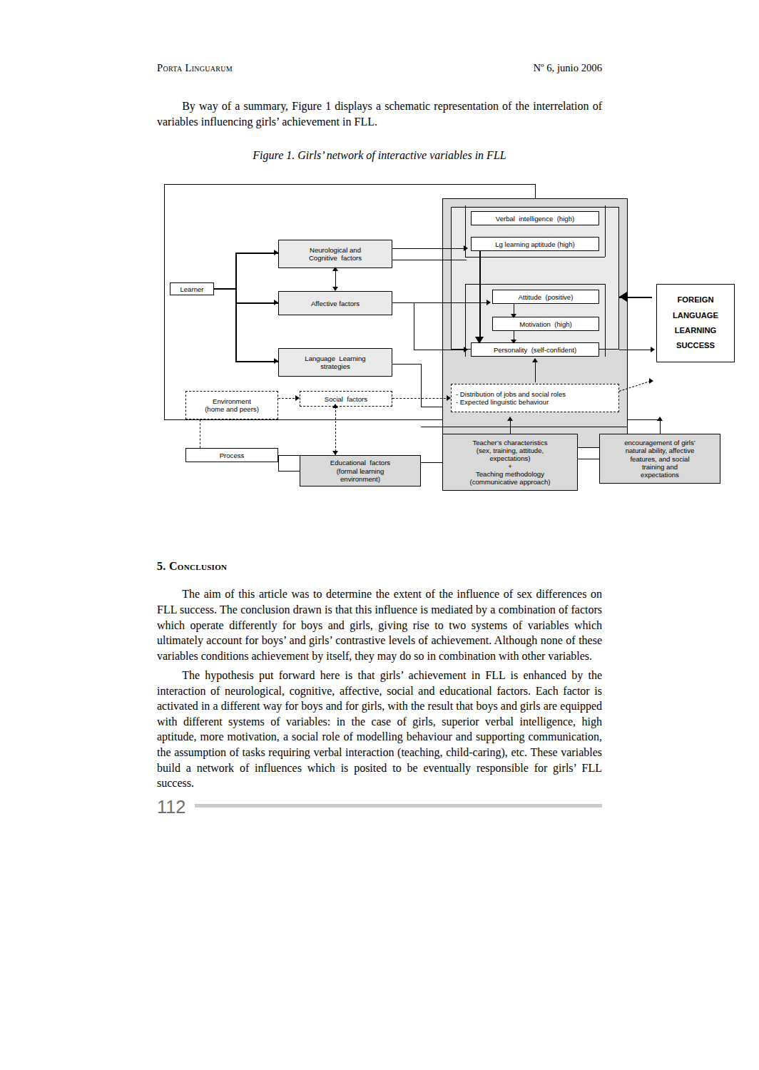Porta Linguarum
Nº 6, junio 2006
By way of a summary, Figure 1 displays a schematic representation of the interrelation of variables influencing girls’ achievement in FLL.
Figure 1. Girls’ network of interactive variables in FLL
Learner
Neurological and
Cognitive factors
Affective factors
Language Learning
strategies
Verbal intelligence (high)
Lg learning aptitude (high)
Attitude (positive)
Motivation (high)
Personality (self-confident)
FOREIGN
LANGUAGE
LEARNING
SUCCESS
- Distribution of jobs and social roles
- Expected linguistic behaviour
Environment
(home and peers)
Social factors
Process
Educational factors
(formal learning
environment)
Teacher’s characteristics
(sex, training, attitude,
expectations)
+
Teaching methodology
(communicative approach)
encouragement of girls’
natural ability, affective
features, and social
training and
expectations
5. Conclusion
The aim of this article was to determine the extent of the influence of sex differences on FLL success. The conclusion drawn is that this influence is mediated by a combination of factors which operate differently for boys and girls, giving rise to two systems of variables which ultimately account for boys’ and girls’ contrastive levels of achievement. Although none of these variables conditions achievement by itself, they may do so in combination with other variables.
The hypothesis put forward here is that girls’ achievement in FLL is enhanced by the interaction of neurological, cognitive, affective, social and educational factors. Each factor is activated in a different way for boys and for girls, with the result that boys and girls are equipped with different systems of variables: in the case of girls, superior verbal intelligence, high aptitude, more motivation, a social role of modelling behaviour and supporting communication, the assumption of tasks requiring verbal interaction (teaching, child-caring), etc. These variables build a network of influences which is posited to be eventually responsible for girls’ FLL success.
112